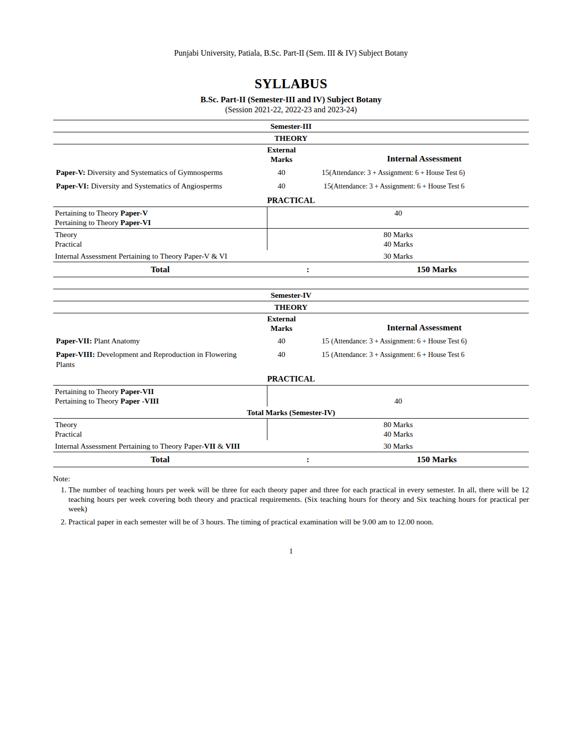Punjabi University, Patiala, B.Sc. Part-II (Sem. III & IV) Subject Botany
SYLLABUS
B.Sc. Part-II (Semester-III and IV) Subject Botany
(Session 2021-22, 2022-23 and 2023-24)
| Semester-III |
| THEORY |
| | External Marks | Internal Assessment |
| Paper-V: Diversity and Systematics of Gymnosperms | 40 | 15 (Attendance: 3 + Assignment: 6 + House Test 6) |
| Paper-VI: Diversity and Systematics of Angiosperms | 40 | 15 (Attendance: 3 + Assignment: 6 + House Test 6 |
PRACTICAL
| Pertaining to Theory Paper-V Pertaining to Theory Paper-VI | 40 |
| Theory Practical | 80 Marks 40 Marks |
| Internal Assessment Pertaining to Theory Paper-V & VI | 30 Marks |
| Total | / : / 150 Marks / |
| Semester-IV |
| THEORY |
| | External Marks | Internal Assessment |
| Paper-VII: Plant Anatomy | 40 | 15 (Attendance: 3 + Assignment: 6 + House Test 6) |
| Paper-VIII: Development and Reproduction in Flowering Plants | 40 | 15 (Attendance: 3 + Assignment: 6 + House Test 6 |
PRACTICAL
| Pertaining to Theory Paper-VII Pertaining to Theory Paper -VIII | 40 |
| Total Marks (Semester-IV) |
| Theory Practical | 80 Marks 40 Marks |
| Internal Assessment Pertaining to Theory Paper- VII & VIII | 30 Marks |
| Total | / : / 150 Marks / |
Note:
The number of teaching hours per week will be three for each theory paper and three for each practical in every semester. In all, there will be 12 teaching hours per week covering both theory and practical requirements. (Six teaching hours for theory and Six teaching hours for practical per week)
Practical paper in each semester will be of 3 hours. The timing of practical examination will be 9.00 am to 12.00 noon.
1